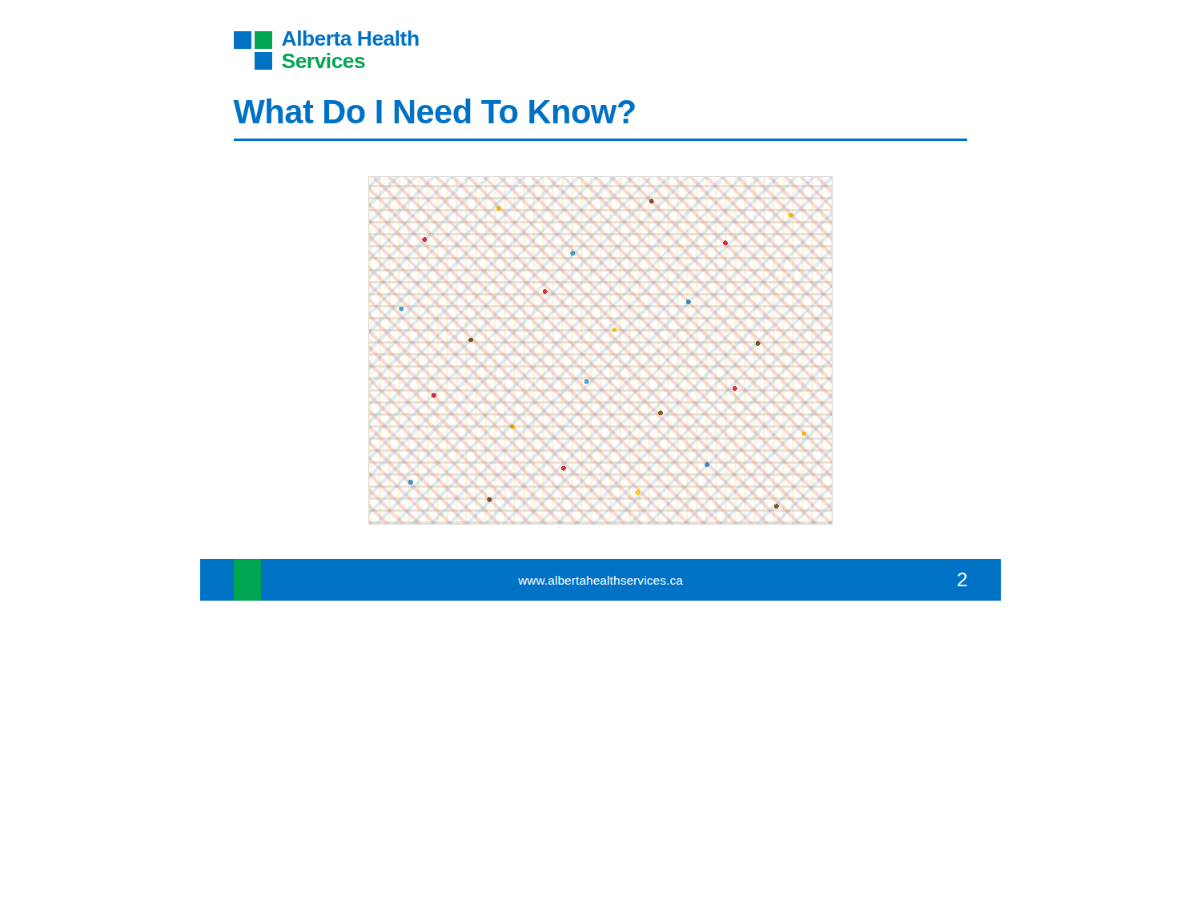Alberta Health Services
What Do I Need To Know?
www.albertahealthservices.ca 2